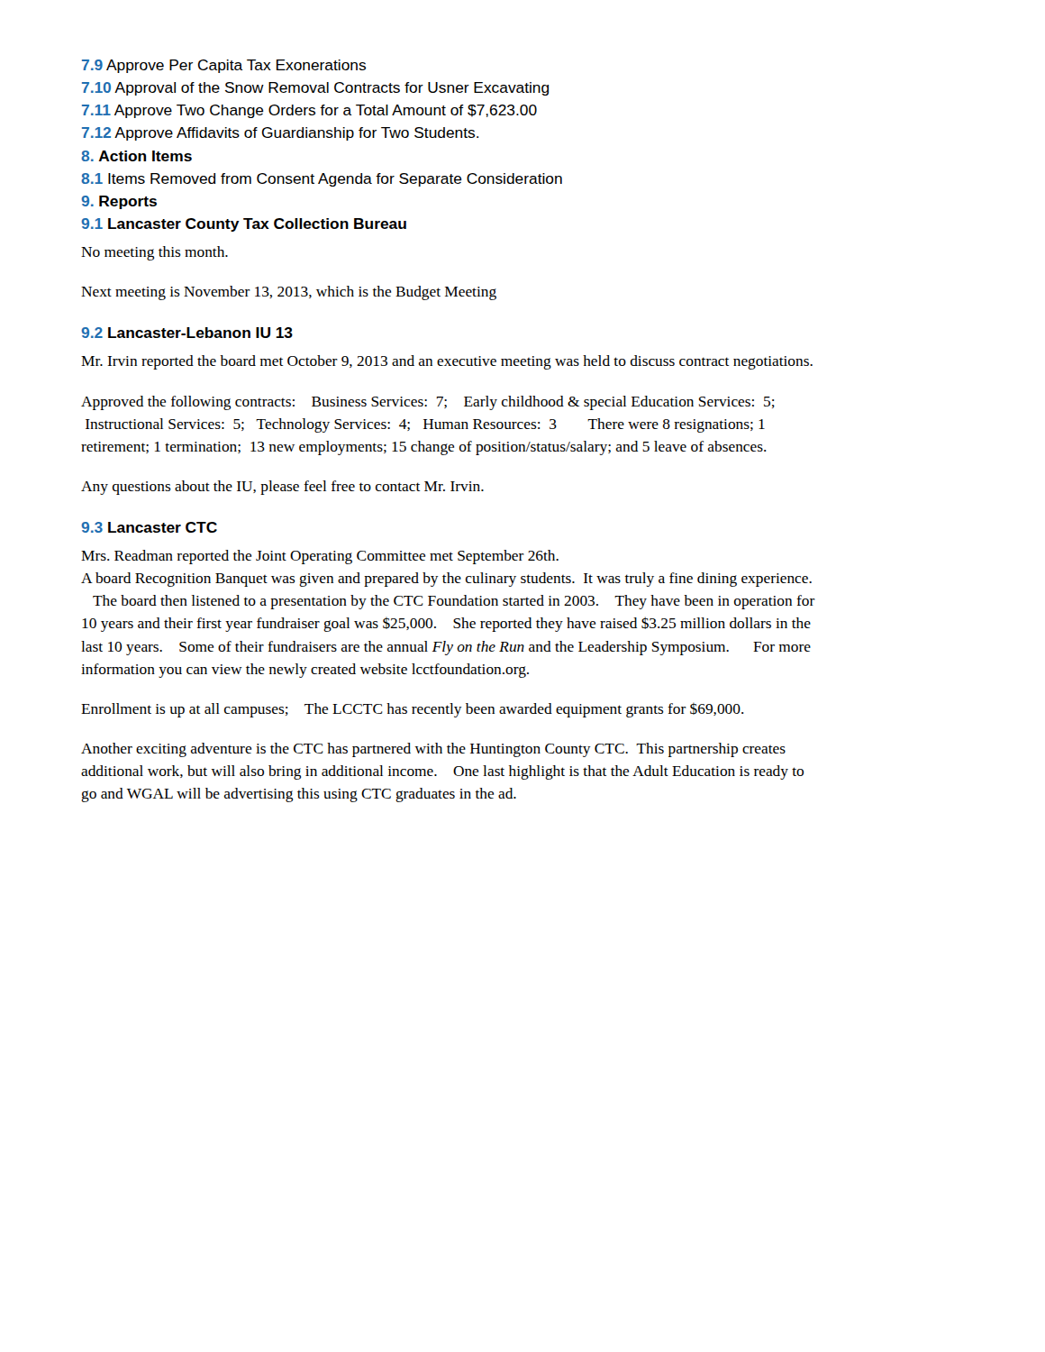7.9 Approve Per Capita Tax Exonerations
7.10 Approval of the Snow Removal Contracts for Usner Excavating
7.11 Approve Two Change Orders for a Total Amount of $7,623.00
7.12 Approve Affidavits of Guardianship for Two Students.
8. Action Items
8.1 Items Removed from Consent Agenda for Separate Consideration
9. Reports
9.1 Lancaster County Tax Collection Bureau
No meeting this month.
Next meeting is November 13, 2013, which is the Budget Meeting
9.2 Lancaster-Lebanon IU 13
Mr. Irvin reported the board met October 9, 2013 and an executive meeting was held to discuss contract negotiations.
Approved the following contracts: Business Services: 7; Early childhood & special Education Services: 5; Instructional Services: 5; Technology Services: 4; Human Resources: 3 There were 8 resignations; 1 retirement; 1 termination; 13 new employments; 15 change of position/status/salary; and 5 leave of absences.
Any questions about the IU, please feel free to contact Mr. Irvin.
9.3 Lancaster CTC
Mrs. Readman reported the Joint Operating Committee met September 26th.
A board Recognition Banquet was given and prepared by the culinary students. It was truly a fine dining experience. The board then listened to a presentation by the CTC Foundation started in 2003. They have been in operation for 10 years and their first year fundraiser goal was $25,000. She reported they have raised $3.25 million dollars in the last 10 years. Some of their fundraisers are the annual Fly on the Run and the Leadership Symposium. For more information you can view the newly created website lcctfoundation.org.
Enrollment is up at all campuses; The LCCTC has recently been awarded equipment grants for $69,000.
Another exciting adventure is the CTC has partnered with the Huntington County CTC. This partnership creates additional work, but will also bring in additional income. One last highlight is that the Adult Education is ready to go and WGAL will be advertising this using CTC graduates in the ad.